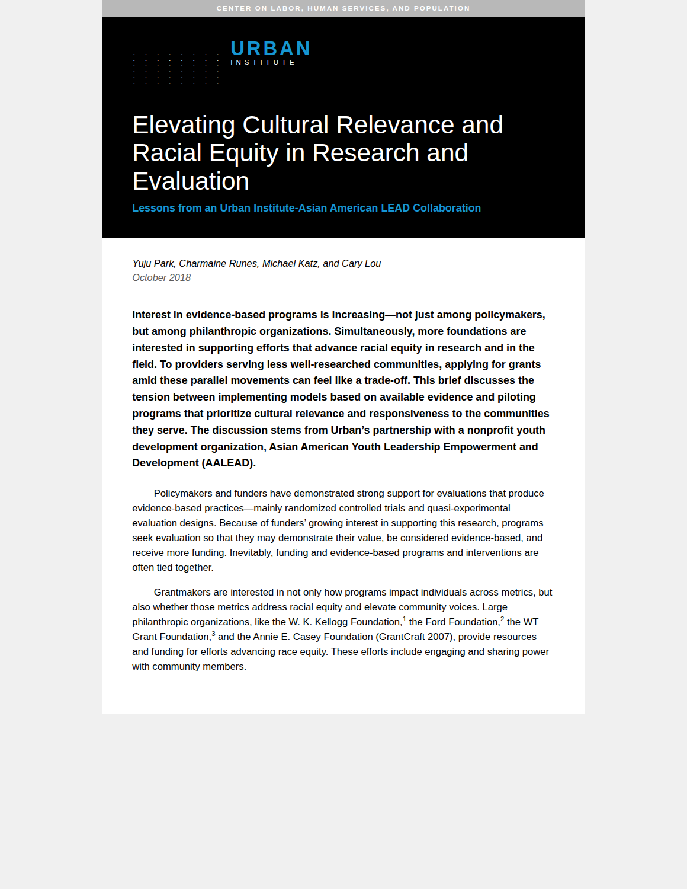Center on Labor, Human Services, and Population
. . . . . . . . . . . . . . . . . . . . . . . . . . . . . . . . . . . . . . . . . . . . . . . . URBAN INSTITUTE
Elevating Cultural Relevance and Racial Equity in Research and Evaluation
Lessons from an Urban Institute-Asian American LEAD Collaboration
Yuju Park, Charmaine Runes, Michael Katz, and Cary Lou October 2018
Interest in evidence-based programs is increasing—not just among policymakers, but among philanthropic organizations. Simultaneously, more foundations are interested in supporting efforts that advance racial equity in research and in the field. To providers serving less well-researched communities, applying for grants amid these parallel movements can feel like a trade-off. This brief discusses the tension between implementing models based on available evidence and piloting programs that prioritize cultural relevance and responsiveness to the communities they serve. The discussion stems from Urban’s partnership with a nonprofit youth development organization, Asian American Youth Leadership Empowerment and Development (AALEAD).
Policymakers and funders have demonstrated strong support for evaluations that produce evidence-based practices—mainly randomized controlled trials and quasi-experimental evaluation designs. Because of funders’ growing interest in supporting this research, programs seek evaluation so that they may demonstrate their value, be considered evidence-based, and receive more funding. Inevitably, funding and evidence-based programs and interventions are often tied together.
Grantmakers are interested in not only how programs impact individuals across metrics, but also whether those metrics address racial equity and elevate community voices. Large philanthropic organizations, like the W. K. Kellogg Foundation,1 the Ford Foundation,2 the WT Grant Foundation,3 and the Annie E. Casey Foundation (GrantCraft 2007), provide resources and funding for efforts advancing race equity. These efforts include engaging and sharing power with community members.